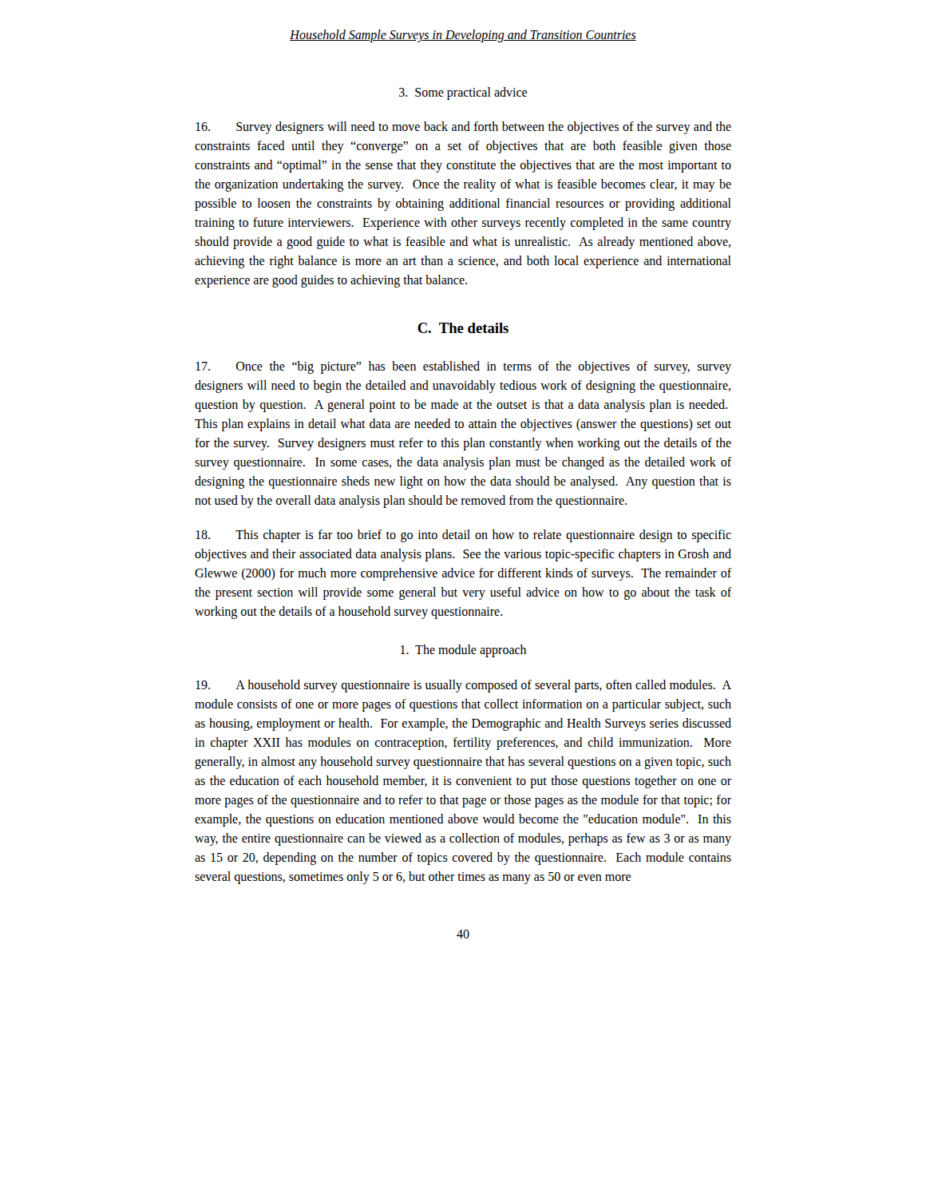Household Sample Surveys in Developing and Transition Countries
3. Some practical advice
16. Survey designers will need to move back and forth between the objectives of the survey and the constraints faced until they “converge” on a set of objectives that are both feasible given those constraints and “optimal” in the sense that they constitute the objectives that are the most important to the organization undertaking the survey. Once the reality of what is feasible becomes clear, it may be possible to loosen the constraints by obtaining additional financial resources or providing additional training to future interviewers. Experience with other surveys recently completed in the same country should provide a good guide to what is feasible and what is unrealistic. As already mentioned above, achieving the right balance is more an art than a science, and both local experience and international experience are good guides to achieving that balance.
C. The details
17. Once the “big picture” has been established in terms of the objectives of survey, survey designers will need to begin the detailed and unavoidably tedious work of designing the questionnaire, question by question. A general point to be made at the outset is that a data analysis plan is needed. This plan explains in detail what data are needed to attain the objectives (answer the questions) set out for the survey. Survey designers must refer to this plan constantly when working out the details of the survey questionnaire. In some cases, the data analysis plan must be changed as the detailed work of designing the questionnaire sheds new light on how the data should be analysed. Any question that is not used by the overall data analysis plan should be removed from the questionnaire.
18. This chapter is far too brief to go into detail on how to relate questionnaire design to specific objectives and their associated data analysis plans. See the various topic-specific chapters in Grosh and Glewwe (2000) for much more comprehensive advice for different kinds of surveys. The remainder of the present section will provide some general but very useful advice on how to go about the task of working out the details of a household survey questionnaire.
1. The module approach
19. A household survey questionnaire is usually composed of several parts, often called modules. A module consists of one or more pages of questions that collect information on a particular subject, such as housing, employment or health. For example, the Demographic and Health Surveys series discussed in chapter XXII has modules on contraception, fertility preferences, and child immunization. More generally, in almost any household survey questionnaire that has several questions on a given topic, such as the education of each household member, it is convenient to put those questions together on one or more pages of the questionnaire and to refer to that page or those pages as the module for that topic; for example, the questions on education mentioned above would become the "education module". In this way, the entire questionnaire can be viewed as a collection of modules, perhaps as few as 3 or as many as 15 or 20, depending on the number of topics covered by the questionnaire. Each module contains several questions, sometimes only 5 or 6, but other times as many as 50 or even more
40